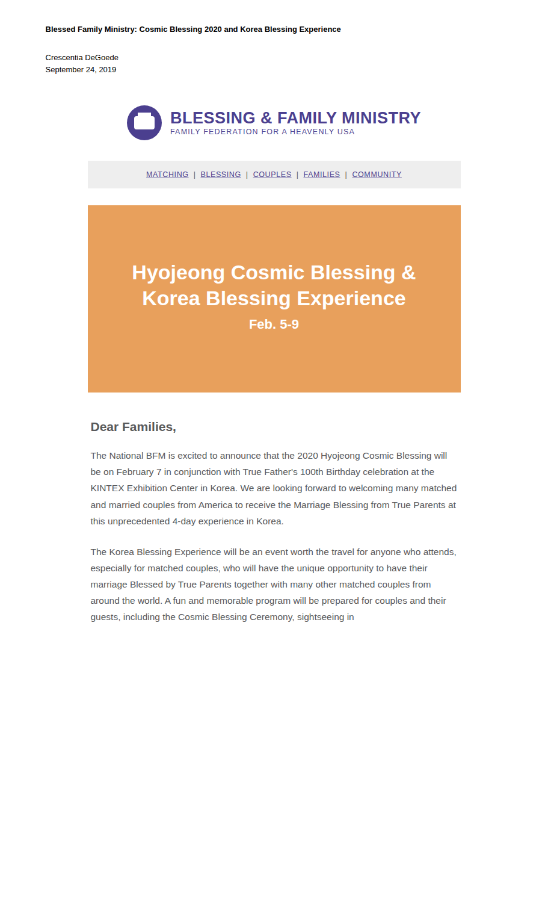Blessed Family Ministry: Cosmic Blessing 2020 and Korea Blessing Experience
Crescentia DeGoede
September 24, 2019
BLESSING & FAMILY MINISTRY
FAMILY FEDERATION FOR A HEAVENLY USA
MATCHING|BLESSING|COUPLES|FAMILIES|COMMUNITY
Hyojeong Cosmic Blessing & Korea Blessing Experience
Feb. 5-9
Dear Families,
The National BFM is excited to announce that the 2020 Hyojeong Cosmic Blessing will be on February 7 in conjunction with True Father's 100th Birthday celebration at the KINTEX Exhibition Center in Korea. We are looking forward to welcoming many matched and married couples from America to receive the Marriage Blessing from True Parents at this unprecedented 4-day experience in Korea.
The Korea Blessing Experience will be an event worth the travel for anyone who attends, especially for matched couples, who will have the unique opportunity to have their marriage Blessed by True Parents together with many other matched couples from around the world. A fun and memorable program will be prepared for couples and their guests, including the Cosmic Blessing Ceremony, sightseeing in